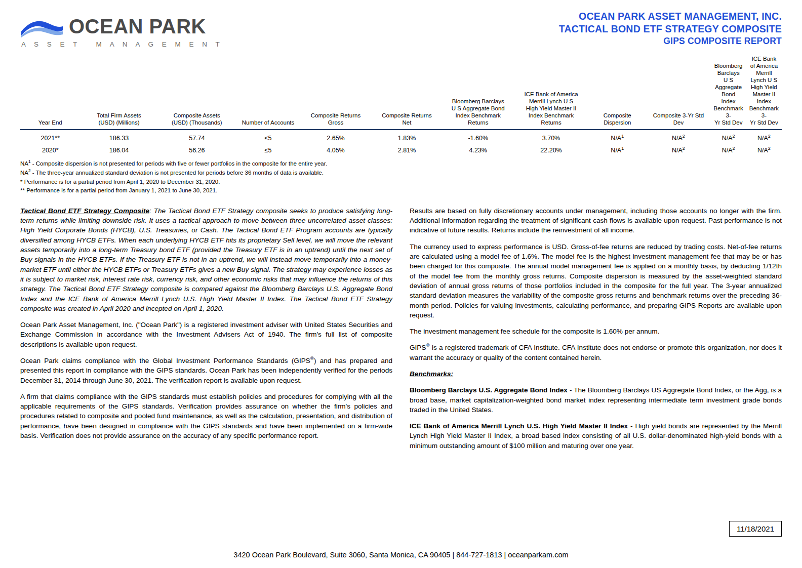OCEAN PARK
A S S E T M A N A G E M E N T
OCEAN PARK ASSET MANAGEMENT, INC.
TACTICAL BOND ETF STRATEGY COMPOSITE
GIPS COMPOSITE REPORT
| Year End | Total Firm Assets (USD) (Millions) | Composite Assets (USD) (Thousands) | Number of Accounts | Composite Returns Gross | Composite Returns Net | Bloomberg Barclays U S Aggregate Bond Index Benchmark Returns | ICE Bank of America Merrill Lynch U S High Yield Master II Index Benchmark Returns | Composite Dispersion | Composite 3-Yr Std Dev | Bloomberg Barclays U S Aggregate Bond Index Benchmark 3- Yr Std Dev | ICE Bank of America Merrill Lynch U S High Yield Master II Index Benchmark 3- Yr Std Dev |
| --- | --- | --- | --- | --- | --- | --- | --- | --- | --- | --- | --- |
| 2021** | 186.33 | 57.74 | ≤5 | 2.65% | 1.83% | -1.60% | 3.70% | N/A 1 | N/A 2 | N/A 2 | N/A 2 |
| 2020* | 186.04 | 56.26 | ≤5 | 4.05% | 2.81% | 4.23% | 22.20% | N/A 1 | N/A 2 | N/A 2 | N/A 2 |
NA1 - Composite dispersion is not presented for periods with five or fewer portfolios in the composite for the entire year.
NA2 - The three-year annualized standard deviation is not presented for periods before 36 months of data is available.
* Performance is for a partial period from April 1, 2020 to December 31, 2020.
** Performance is for a partial period from January 1, 2021 to June 30, 2021.
Tactical Bond ETF Strategy Composite: The Tactical Bond ETF Strategy composite seeks to produce satisfying long-term returns while limiting downside risk. It uses a tactical approach to move between three uncorrelated asset classes: High Yield Corporate Bonds (HYCB), U.S. Treasuries, or Cash. The Tactical Bond ETF Program accounts are typically diversified among HYCB ETFs. When each underlying HYCB ETF hits its proprietary Sell level, we will move the relevant assets temporarily into a long-term Treasury bond ETF (provided the Treasury ETF is in an uptrend) until the next set of Buy signals in the HYCB ETFs. If the Treasury ETF is not in an uptrend, we will instead move temporarily into a money-market ETF until either the HYCB ETFs or Treasury ETFs gives a new Buy signal. The strategy may experience losses as it is subject to market risk, interest rate risk, currency risk, and other economic risks that may influence the returns of this strategy. The Tactical Bond ETF Strategy composite is compared against the Bloomberg Barclays U.S. Aggregate Bond Index and the ICE Bank of America Merrill Lynch U.S. High Yield Master II Index. The Tactical Bond ETF Strategy composite was created in April 2020 and incepted on April 1, 2020.
Ocean Park Asset Management, Inc. ("Ocean Park") is a registered investment adviser with United States Securities and Exchange Commission in accordance with the Investment Advisers Act of 1940. The firm's full list of composite descriptions is available upon request.
Ocean Park claims compliance with the Global Investment Performance Standards (GIPS®) and has prepared and presented this report in compliance with the GIPS standards. Ocean Park has been independently verified for the periods December 31, 2014 through June 30, 2021. The verification report is available upon request.
A firm that claims compliance with the GIPS standards must establish policies and procedures for complying with all the applicable requirements of the GIPS standards. Verification provides assurance on whether the firm's policies and procedures related to composite and pooled fund maintenance, as well as the calculation, presentation, and distribution of performance, have been designed in compliance with the GIPS standards and have been implemented on a firm-wide basis. Verification does not provide assurance on the accuracy of any specific performance report.
Results are based on fully discretionary accounts under management, including those accounts no longer with the firm. Additional information regarding the treatment of significant cash flows is available upon request. Past performance is not indicative of future results. Returns include the reinvestment of all income.
The currency used to express performance is USD. Gross-of-fee returns are reduced by trading costs. Net-of-fee returns are calculated using a model fee of 1.6%. The model fee is the highest investment management fee that may be or has been charged for this composite. The annual model management fee is applied on a monthly basis, by deducting 1/12th of the model fee from the monthly gross returns. Composite dispersion is measured by the asset-weighted standard deviation of annual gross returns of those portfolios included in the composite for the full year. The 3-year annualized standard deviation measures the variability of the composite gross returns and benchmark returns over the preceding 36-month period. Policies for valuing investments, calculating performance, and preparing GIPS Reports are available upon request.
The investment management fee schedule for the composite is 1.60% per annum.
GIPS® is a registered trademark of CFA Institute. CFA Institute does not endorse or promote this organization, nor does it warrant the accuracy or quality of the content contained herein.
Benchmarks:
Bloomberg Barclays U.S. Aggregate Bond Index - The Bloomberg Barclays US Aggregate Bond Index, or the Agg, is a broad base, market capitalization-weighted bond market index representing intermediate term investment grade bonds traded in the United States.
ICE Bank of America Merrill Lynch U.S. High Yield Master II Index - High yield bonds are represented by the Merrill Lynch High Yield Master II Index, a broad based index consisting of all U.S. dollar-denominated high-yield bonds with a minimum outstanding amount of $100 million and maturing over one year.
11/18/2021
3420 Ocean Park Boulevard, Suite 3060, Santa Monica, CA 90405 | 844-727-1813 | oceanparkam.com